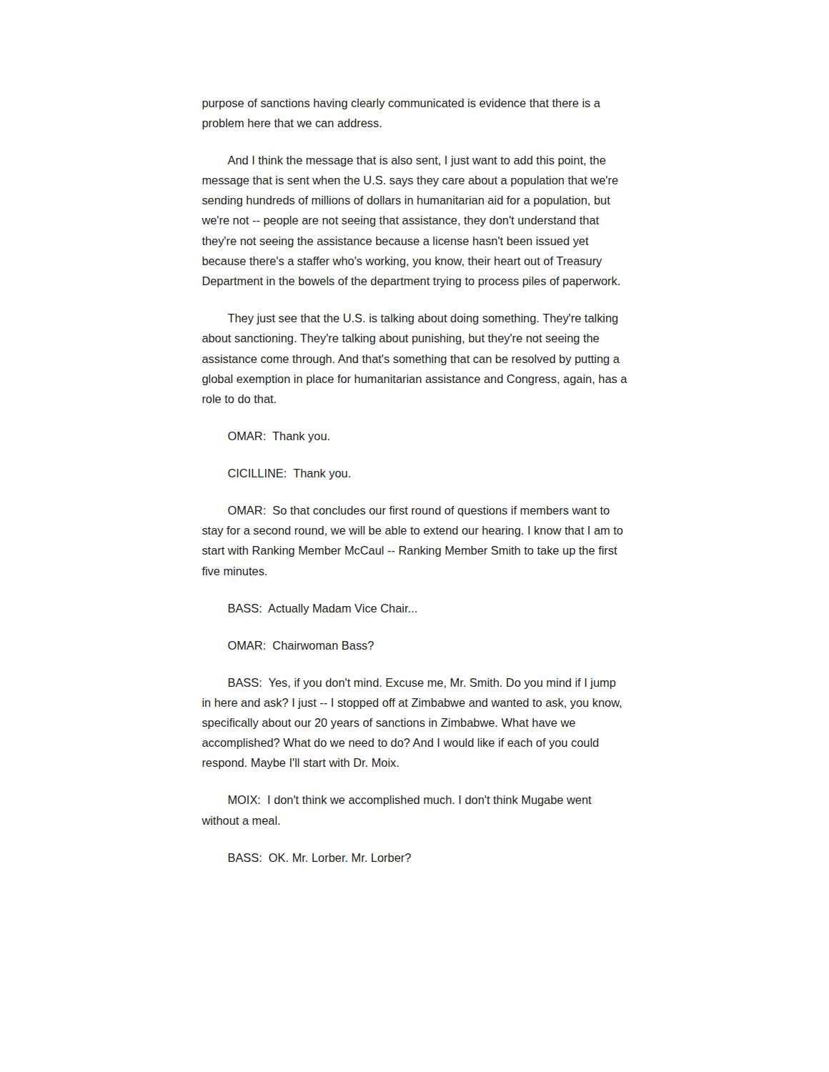purpose of sanctions having clearly communicated is evidence that there is a problem here that we can address.
And I think the message that is also sent, I just want to add this point, the message that is sent when the U.S. says they care about a population that we're sending hundreds of millions of dollars in humanitarian aid for a population, but we're not -- people are not seeing that assistance, they don't understand that they're not seeing the assistance because a license hasn't been issued yet because there's a staffer who's working, you know, their heart out of Treasury Department in the bowels of the department trying to process piles of paperwork.
They just see that the U.S. is talking about doing something. They're talking about sanctioning. They're talking about punishing, but they're not seeing the assistance come through. And that's something that can be resolved by putting a global exemption in place for humanitarian assistance and Congress, again, has a role to do that.
OMAR: Thank you.
CICILLINE: Thank you.
OMAR: So that concludes our first round of questions if members want to stay for a second round, we will be able to extend our hearing. I know that I am to start with Ranking Member McCaul -- Ranking Member Smith to take up the first five minutes.
BASS: Actually Madam Vice Chair...
OMAR: Chairwoman Bass?
BASS: Yes, if you don't mind. Excuse me, Mr. Smith. Do you mind if I jump in here and ask? I just -- I stopped off at Zimbabwe and wanted to ask, you know, specifically about our 20 years of sanctions in Zimbabwe. What have we accomplished? What do we need to do? And I would like if each of you could respond. Maybe I'll start with Dr. Moix.
MOIX: I don't think we accomplished much. I don't think Mugabe went without a meal.
BASS: OK. Mr. Lorber. Mr. Lorber?